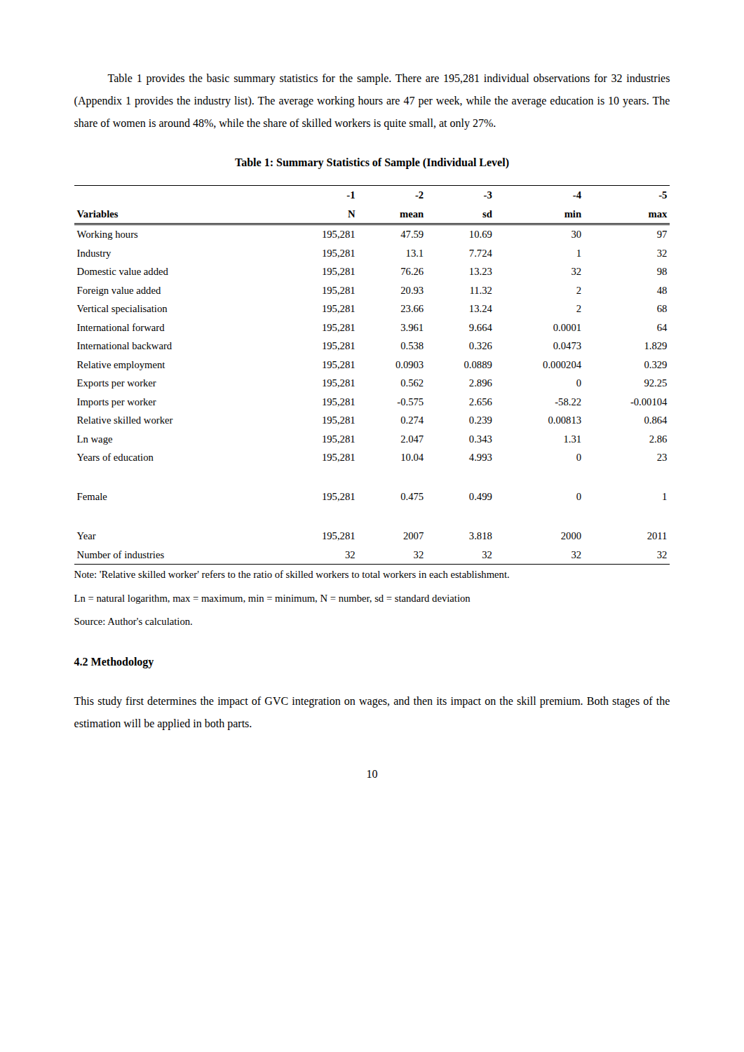Table 1 provides the basic summary statistics for the sample. There are 195,281 individual observations for 32 industries (Appendix 1 provides the industry list). The average working hours are 47 per week, while the average education is 10 years. The share of women is around 48%, while the share of skilled workers is quite small, at only 27%.
Table 1: Summary Statistics of Sample (Individual Level)
| | -1 | -2 | -3 | -4 | -5 |
| Variables | N | mean | sd | min | max |
| Working hours | 195,281 | 47.59 | 10.69 | 30 | 97 |
| Industry | 195,281 | 13.1 | 7.724 | 1 | 32 |
| Domestic value added | 195,281 | 76.26 | 13.23 | 32 | 98 |
| Foreign value added | 195,281 | 20.93 | 11.32 | 2 | 48 |
| Vertical specialisation | 195,281 | 23.66 | 13.24 | 2 | 68 |
| International forward | 195,281 | 3.961 | 9.664 | 0.0001 | 64 |
| International backward | 195,281 | 0.538 | 0.326 | 0.0473 | 1.829 |
| Relative employment | 195,281 | 0.0903 | 0.0889 | 0.000204 | 0.329 |
| Exports per worker | 195,281 | 0.562 | 2.896 | 0 | 92.25 |
| Imports per worker | 195,281 | -0.575 | 2.656 | -58.22 | -0.00104 |
| Relative skilled worker | 195,281 | 0.274 | 0.239 | 0.00813 | 0.864 |
| Ln wage | 195,281 | 2.047 | 0.343 | 1.31 | 2.86 |
| Years of education | 195,281 | 10.04 | 4.993 | 0 | 23 |
| Female | 195,281 | 0.475 | 0.499 | 0 | 1 |
| Year | 195,281 | 2007 | 3.818 | 2000 | 2011 |
| Number of industries | 32 | 32 | 32 | 32 | 32 |
Note: 'Relative skilled worker' refers to the ratio of skilled workers to total workers in each establishment.
Ln = natural logarithm, max = maximum, min = minimum, N = number, sd = standard deviation
Source: Author's calculation.
4.2 Methodology
This study first determines the impact of GVC integration on wages, and then its impact on the skill premium. Both stages of the estimation will be applied in both parts.
10